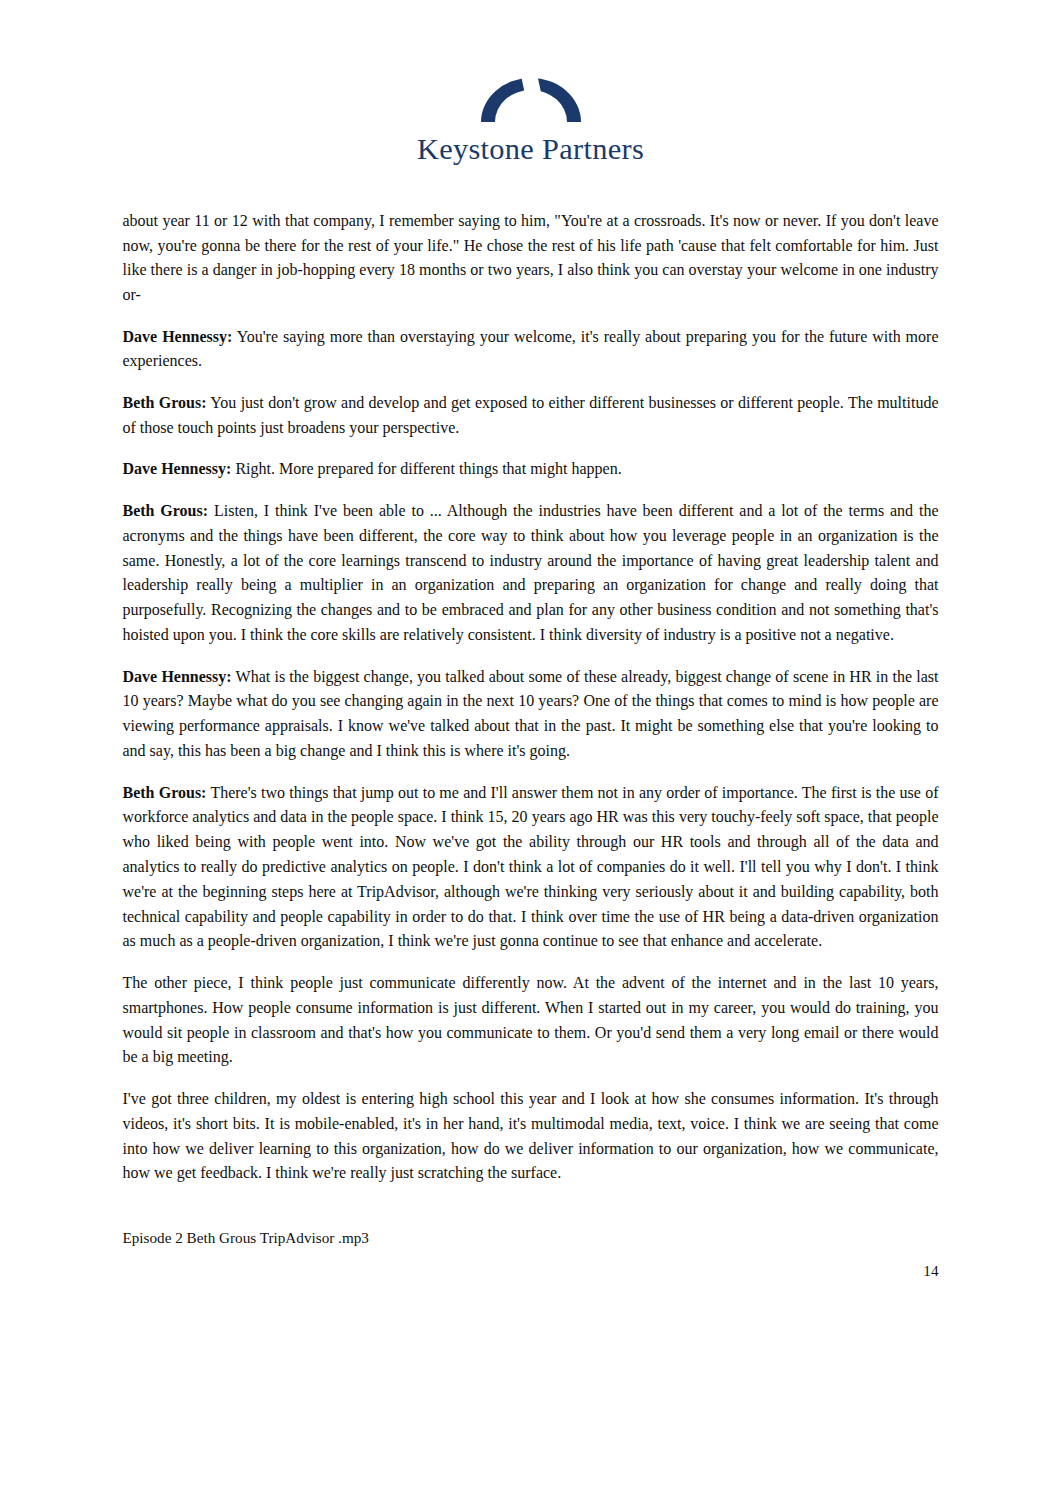Keystone Partners
about year 11 or 12 with that company, I remember saying to him, "You're at a crossroads. It's now or never. If you don't leave now, you're gonna be there for the rest of your life." He chose the rest of his life path 'cause that felt comfortable for him. Just like there is a danger in job-hopping every 18 months or two years, I also think you can overstay your welcome in one industry or-
Dave Hennessy: You're saying more than overstaying your welcome, it's really about preparing you for the future with more experiences.
Beth Grous: You just don't grow and develop and get exposed to either different businesses or different people. The multitude of those touch points just broadens your perspective.
Dave Hennessy: Right. More prepared for different things that might happen.
Beth Grous: Listen, I think I've been able to ... Although the industries have been different and a lot of the terms and the acronyms and the things have been different, the core way to think about how you leverage people in an organization is the same. Honestly, a lot of the core learnings transcend to industry around the importance of having great leadership talent and leadership really being a multiplier in an organization and preparing an organization for change and really doing that purposefully. Recognizing the changes and to be embraced and plan for any other business condition and not something that's hoisted upon you. I think the core skills are relatively consistent. I think diversity of industry is a positive not a negative.
Dave Hennessy: What is the biggest change, you talked about some of these already, biggest change of scene in HR in the last 10 years? Maybe what do you see changing again in the next 10 years? One of the things that comes to mind is how people are viewing performance appraisals. I know we've talked about that in the past. It might be something else that you're looking to and say, this has been a big change and I think this is where it's going.
Beth Grous: There's two things that jump out to me and I'll answer them not in any order of importance. The first is the use of workforce analytics and data in the people space. I think 15, 20 years ago HR was this very touchy-feely soft space, that people who liked being with people went into. Now we've got the ability through our HR tools and through all of the data and analytics to really do predictive analytics on people. I don't think a lot of companies do it well. I'll tell you why I don't. I think we're at the beginning steps here at TripAdvisor, although we're thinking very seriously about it and building capability, both technical capability and people capability in order to do that. I think over time the use of HR being a data-driven organization as much as a people-driven organization, I think we're just gonna continue to see that enhance and accelerate.
The other piece, I think people just communicate differently now. At the advent of the internet and in the last 10 years, smartphones. How people consume information is just different. When I started out in my career, you would do training, you would sit people in classroom and that's how you communicate to them. Or you'd send them a very long email or there would be a big meeting.
I've got three children, my oldest is entering high school this year and I look at how she consumes information. It's through videos, it's short bits. It is mobile-enabled, it's in her hand, it's multimodal media, text, voice. I think we are seeing that come into how we deliver learning to this organization, how do we deliver information to our organization, how we communicate, how we get feedback. I think we're really just scratching the surface.
Episode 2 Beth Grous TripAdvisor .mp3
14